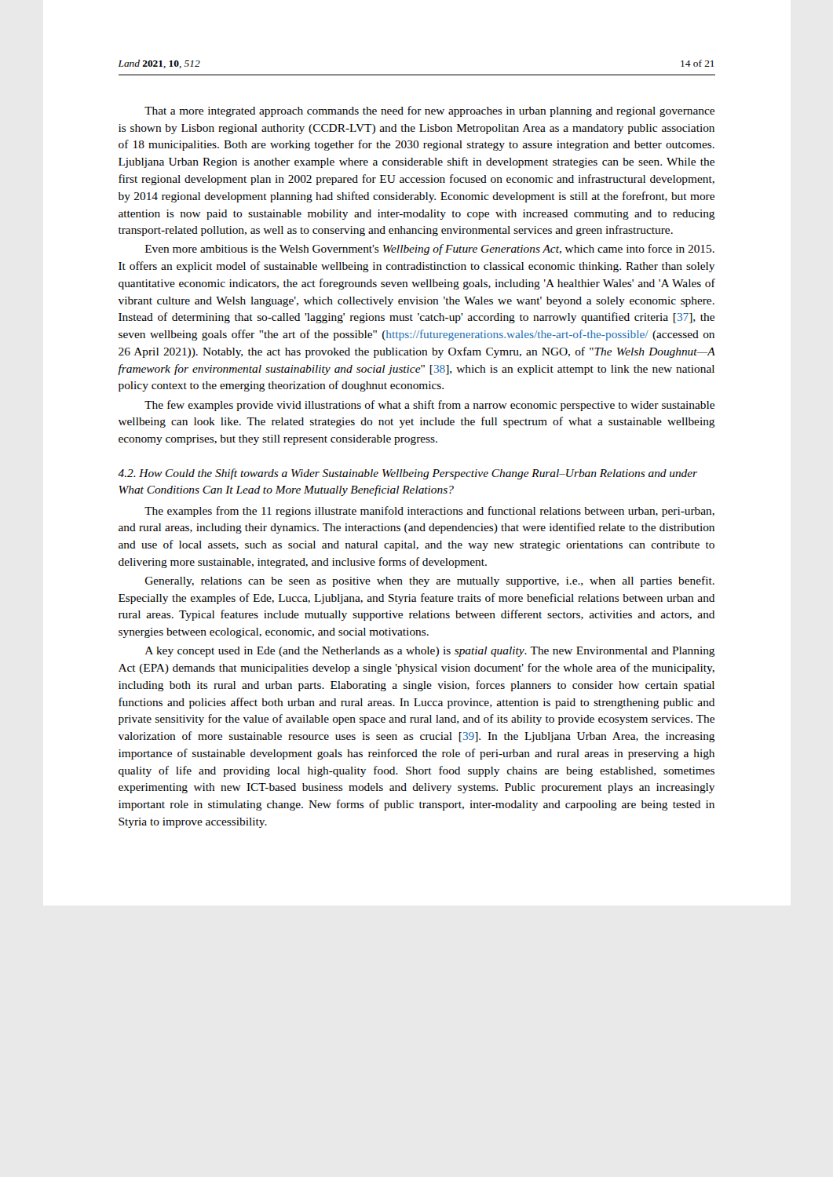Land 2021, 10, 512 14 of 21
That a more integrated approach commands the need for new approaches in urban planning and regional governance is shown by Lisbon regional authority (CCDR-LVT) and the Lisbon Metropolitan Area as a mandatory public association of 18 municipalities. Both are working together for the 2030 regional strategy to assure integration and better outcomes. Ljubljana Urban Region is another example where a considerable shift in development strategies can be seen. While the first regional development plan in 2002 prepared for EU accession focused on economic and infrastructural development, by 2014 regional development planning had shifted considerably. Economic development is still at the forefront, but more attention is now paid to sustainable mobility and inter-modality to cope with increased commuting and to reducing transport-related pollution, as well as to conserving and enhancing environmental services and green infrastructure.
Even more ambitious is the Welsh Government's Wellbeing of Future Generations Act, which came into force in 2015. It offers an explicit model of sustainable wellbeing in contradistinction to classical economic thinking. Rather than solely quantitative economic indicators, the act foregrounds seven wellbeing goals, including 'A healthier Wales' and 'A Wales of vibrant culture and Welsh language', which collectively envision 'the Wales we want' beyond a solely economic sphere. Instead of determining that so-called 'lagging' regions must 'catch-up' according to narrowly quantified criteria [37], the seven wellbeing goals offer "the art of the possible" (https://futuregenerations.wales/the-art-of-the-possible/ (accessed on 26 April 2021)). Notably, the act has provoked the publication by Oxfam Cymru, an NGO, of "The Welsh Doughnut—A framework for environmental sustainability and social justice" [38], which is an explicit attempt to link the new national policy context to the emerging theorization of doughnut economics.
The few examples provide vivid illustrations of what a shift from a narrow economic perspective to wider sustainable wellbeing can look like. The related strategies do not yet include the full spectrum of what a sustainable wellbeing economy comprises, but they still represent considerable progress.
4.2. How Could the Shift towards a Wider Sustainable Wellbeing Perspective Change Rural–Urban Relations and under What Conditions Can It Lead to More Mutually Beneficial Relations?
The examples from the 11 regions illustrate manifold interactions and functional relations between urban, peri-urban, and rural areas, including their dynamics. The interactions (and dependencies) that were identified relate to the distribution and use of local assets, such as social and natural capital, and the way new strategic orientations can contribute to delivering more sustainable, integrated, and inclusive forms of development.
Generally, relations can be seen as positive when they are mutually supportive, i.e., when all parties benefit. Especially the examples of Ede, Lucca, Ljubljana, and Styria feature traits of more beneficial relations between urban and rural areas. Typical features include mutually supportive relations between different sectors, activities and actors, and synergies between ecological, economic, and social motivations.
A key concept used in Ede (and the Netherlands as a whole) is spatial quality. The new Environmental and Planning Act (EPA) demands that municipalities develop a single 'physical vision document' for the whole area of the municipality, including both its rural and urban parts. Elaborating a single vision, forces planners to consider how certain spatial functions and policies affect both urban and rural areas. In Lucca province, attention is paid to strengthening public and private sensitivity for the value of available open space and rural land, and of its ability to provide ecosystem services. The valorization of more sustainable resource uses is seen as crucial [39]. In the Ljubljana Urban Area, the increasing importance of sustainable development goals has reinforced the role of peri-urban and rural areas in preserving a high quality of life and providing local high-quality food. Short food supply chains are being established, sometimes experimenting with new ICT-based business models and delivery systems. Public procurement plays an increasingly important role in stimulating change. New forms of public transport, inter-modality and carpooling are being tested in Styria to improve accessibility.